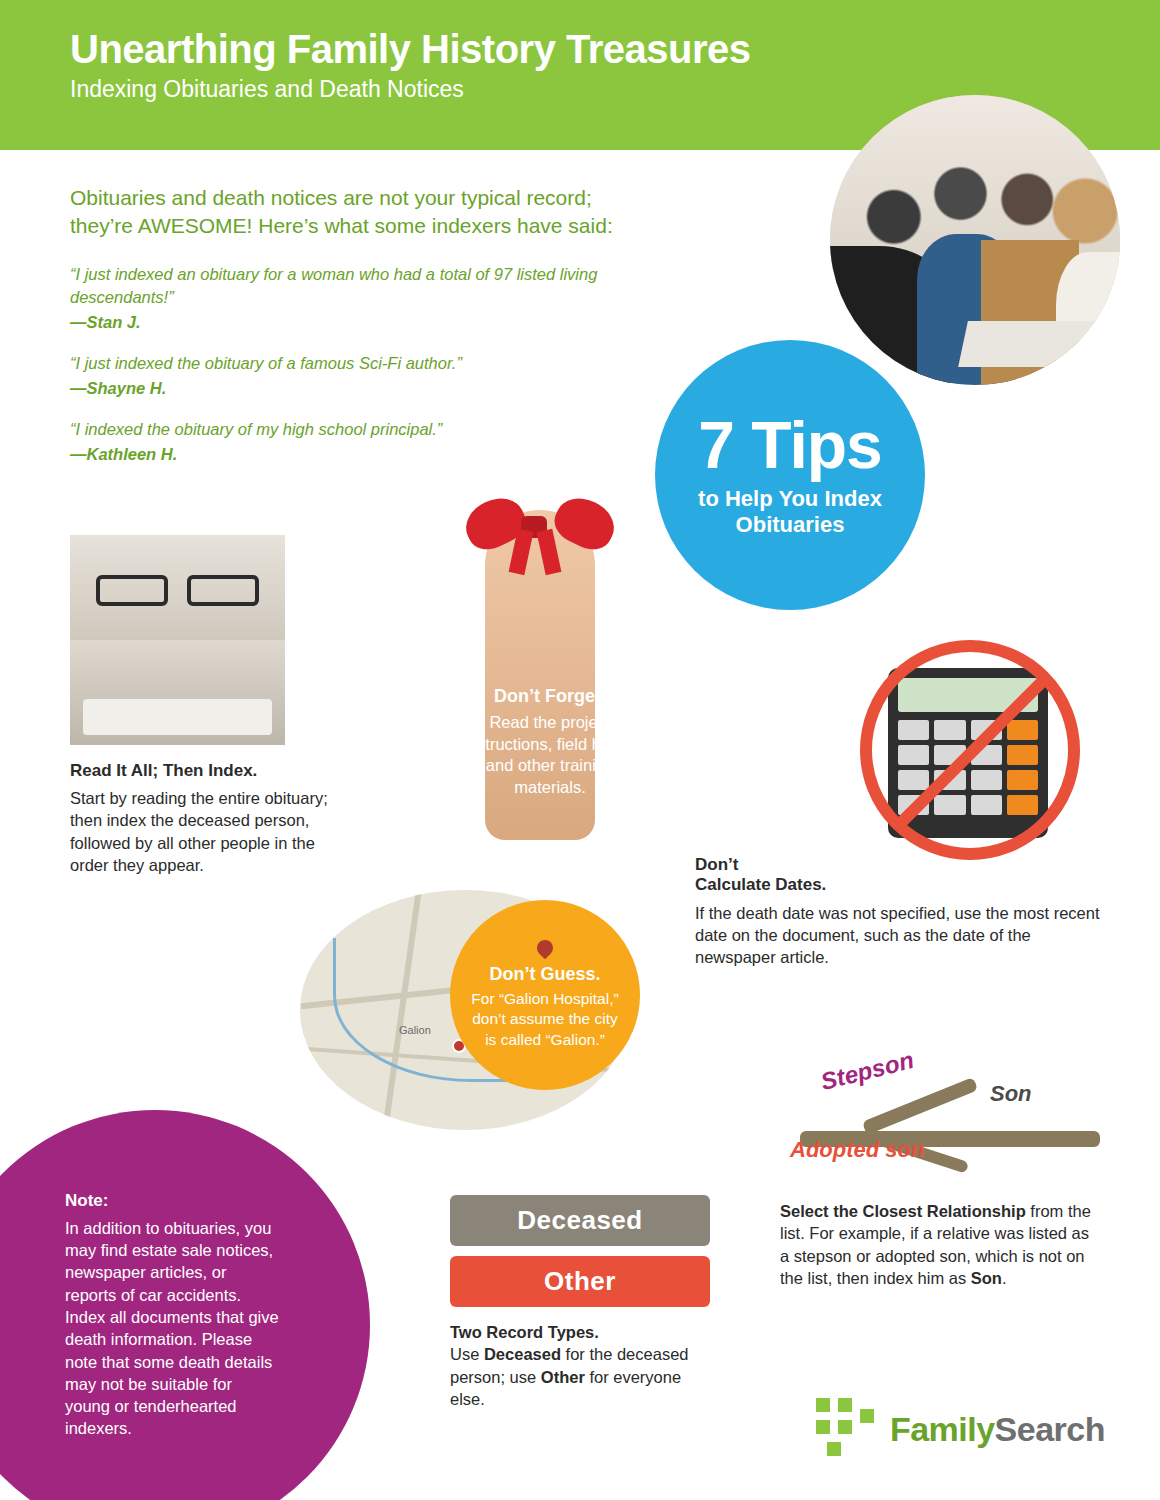Unearthing Family History Treasures
Indexing Obituaries and Death Notices
Obituaries and death notices are not your typical record; they’re AWESOME! Here’s what some indexers have said:
“I just indexed an obituary for a woman who had a total of 97 listed living descendants!” —Stan J.
“I just indexed the obituary of a famous Sci-Fi author.” —Shayne H.
“I indexed the obituary of my high school principal.” —Kathleen H.
7 Tips
to Help You Index Obituaries
Read It All; Then Index.
Start by reading the entire obituary; then index the deceased person, followed by all other people in the order they appear.
Don’t Forget. Read the project instructions, field helps, and other training materials.
Don’t
Calculate Dates.
If the death date was not specified, use the most recent date on the document, such as the date of the newspaper article.
Galion
Don’t Guess.
For “Galion Hospital,” don’t assume the city is called “Galion.”
Note: In addition to obituaries, you may find estate sale notices, newspaper articles, or reports of car accidents. Index all documents that give death information. Please note that some death details may not be suitable for young or tenderhearted indexers.
Stepson Son Adopted son
Select the Closest Relationship from the list. For example, if a relative was listed as a stepson or adopted son, which is not on the list, then index him as Son.
Deceased Other
Two Record Types.
Use Deceased for the deceased person; use Other for everyone else.
FamilySearch